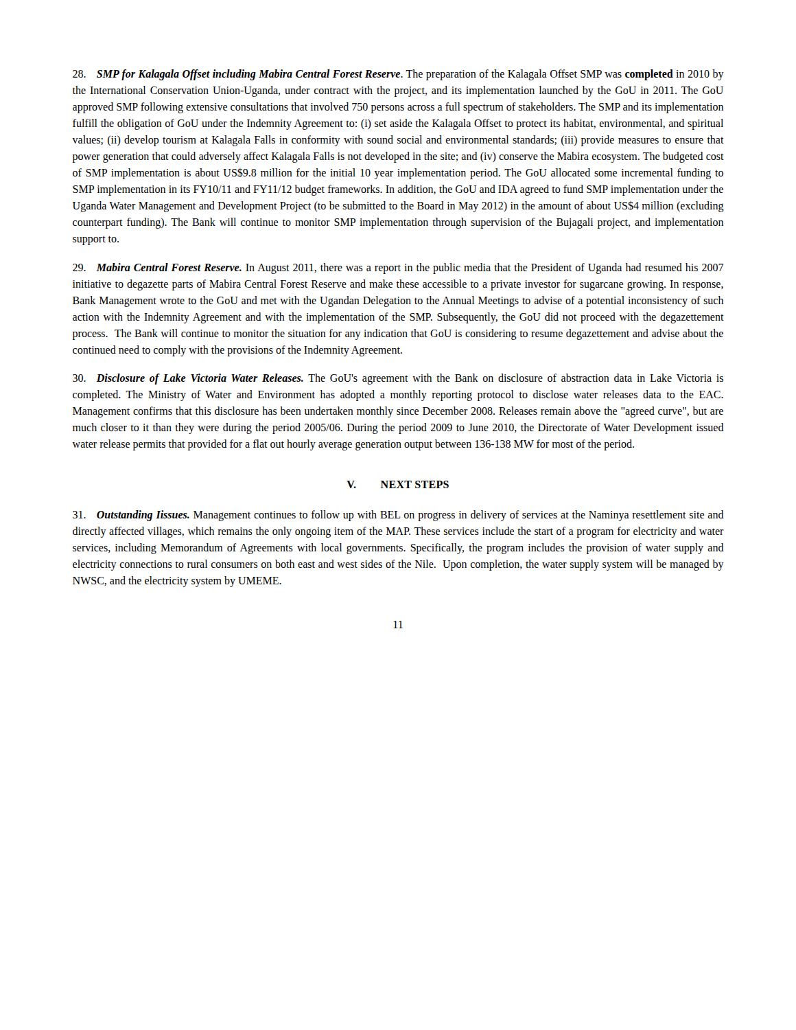28. SMP for Kalagala Offset including Mabira Central Forest Reserve. The preparation of the Kalagala Offset SMP was completed in 2010 by the International Conservation Union-Uganda, under contract with the project, and its implementation launched by the GoU in 2011. The GoU approved SMP following extensive consultations that involved 750 persons across a full spectrum of stakeholders. The SMP and its implementation fulfill the obligation of GoU under the Indemnity Agreement to: (i) set aside the Kalagala Offset to protect its habitat, environmental, and spiritual values; (ii) develop tourism at Kalagala Falls in conformity with sound social and environmental standards; (iii) provide measures to ensure that power generation that could adversely affect Kalagala Falls is not developed in the site; and (iv) conserve the Mabira ecosystem. The budgeted cost of SMP implementation is about US$9.8 million for the initial 10 year implementation period. The GoU allocated some incremental funding to SMP implementation in its FY10/11 and FY11/12 budget frameworks. In addition, the GoU and IDA agreed to fund SMP implementation under the Uganda Water Management and Development Project (to be submitted to the Board in May 2012) in the amount of about US$4 million (excluding counterpart funding). The Bank will continue to monitor SMP implementation through supervision of the Bujagali project, and implementation support to.
29. Mabira Central Forest Reserve. In August 2011, there was a report in the public media that the President of Uganda had resumed his 2007 initiative to degazette parts of Mabira Central Forest Reserve and make these accessible to a private investor for sugarcane growing. In response, Bank Management wrote to the GoU and met with the Ugandan Delegation to the Annual Meetings to advise of a potential inconsistency of such action with the Indemnity Agreement and with the implementation of the SMP. Subsequently, the GoU did not proceed with the degazettement process. The Bank will continue to monitor the situation for any indication that GoU is considering to resume degazettement and advise about the continued need to comply with the provisions of the Indemnity Agreement.
30. Disclosure of Lake Victoria Water Releases. The GoU's agreement with the Bank on disclosure of abstraction data in Lake Victoria is completed. The Ministry of Water and Environment has adopted a monthly reporting protocol to disclose water releases data to the EAC. Management confirms that this disclosure has been undertaken monthly since December 2008. Releases remain above the "agreed curve", but are much closer to it than they were during the period 2005/06. During the period 2009 to June 2010, the Directorate of Water Development issued water release permits that provided for a flat out hourly average generation output between 136-138 MW for most of the period.
V. NEXT STEPS
31. Outstanding Iissues. Management continues to follow up with BEL on progress in delivery of services at the Naminya resettlement site and directly affected villages, which remains the only ongoing item of the MAP. These services include the start of a program for electricity and water services, including Memorandum of Agreements with local governments. Specifically, the program includes the provision of water supply and electricity connections to rural consumers on both east and west sides of the Nile. Upon completion, the water supply system will be managed by NWSC, and the electricity system by UMEME.
11